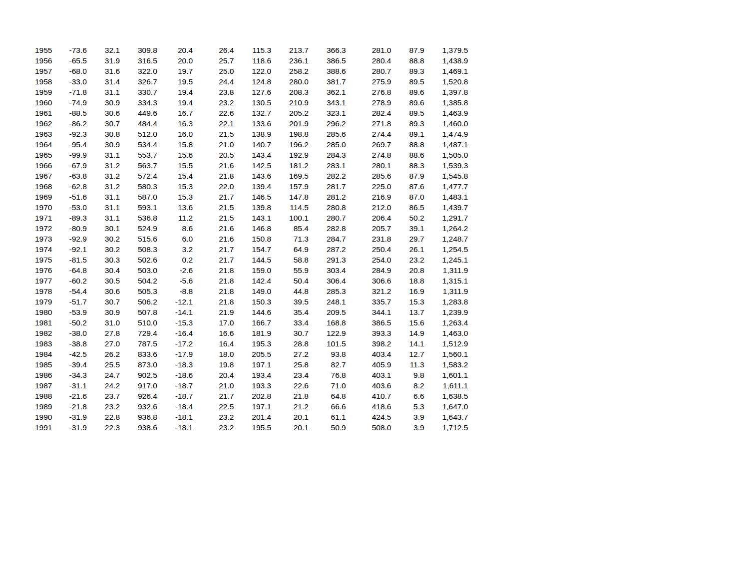| 1955 | -73.6 | 32.1 | 309.8 | 20.4 | 26.4 | 115.3 | 213.7 | 366.3 | 281.0 | 87.9 | 1,379.5 |
| 1956 | -65.5 | 31.9 | 316.5 | 20.0 | 25.7 | 118.6 | 236.1 | 386.5 | 280.4 | 88.8 | 1,438.9 |
| 1957 | -68.0 | 31.6 | 322.0 | 19.7 | 25.0 | 122.0 | 258.2 | 388.6 | 280.7 | 89.3 | 1,469.1 |
| 1958 | -33.0 | 31.4 | 326.7 | 19.5 | 24.4 | 124.8 | 280.0 | 381.7 | 275.9 | 89.5 | 1,520.8 |
| 1959 | -71.8 | 31.1 | 330.7 | 19.4 | 23.8 | 127.6 | 208.3 | 362.1 | 276.8 | 89.6 | 1,397.8 |
| 1960 | -74.9 | 30.9 | 334.3 | 19.4 | 23.2 | 130.5 | 210.9 | 343.1 | 278.9 | 89.6 | 1,385.8 |
| 1961 | -88.5 | 30.6 | 449.6 | 16.7 | 22.6 | 132.7 | 205.2 | 323.1 | 282.4 | 89.5 | 1,463.9 |
| 1962 | -86.2 | 30.7 | 484.4 | 16.3 | 22.1 | 133.6 | 201.9 | 296.2 | 271.8 | 89.3 | 1,460.0 |
| 1963 | -92.3 | 30.8 | 512.0 | 16.0 | 21.5 | 138.9 | 198.8 | 285.6 | 274.4 | 89.1 | 1,474.9 |
| 1964 | -95.4 | 30.9 | 534.4 | 15.8 | 21.0 | 140.7 | 196.2 | 285.0 | 269.7 | 88.8 | 1,487.1 |
| 1965 | -99.9 | 31.1 | 553.7 | 15.6 | 20.5 | 143.4 | 192.9 | 284.3 | 274.8 | 88.6 | 1,505.0 |
| 1966 | -67.9 | 31.2 | 563.7 | 15.5 | 21.6 | 142.5 | 181.2 | 283.1 | 280.1 | 88.3 | 1,539.3 |
| 1967 | -63.8 | 31.2 | 572.4 | 15.4 | 21.8 | 143.6 | 169.5 | 282.2 | 285.6 | 87.9 | 1,545.8 |
| 1968 | -62.8 | 31.2 | 580.3 | 15.3 | 22.0 | 139.4 | 157.9 | 281.7 | 225.0 | 87.6 | 1,477.7 |
| 1969 | -51.6 | 31.1 | 587.0 | 15.3 | 21.7 | 146.5 | 147.8 | 281.2 | 216.9 | 87.0 | 1,483.1 |
| 1970 | -53.0 | 31.1 | 593.1 | 13.6 | 21.5 | 139.8 | 114.5 | 280.8 | 212.0 | 86.5 | 1,439.7 |
| 1971 | -89.3 | 31.1 | 536.8 | 11.2 | 21.5 | 143.1 | 100.1 | 280.7 | 206.4 | 50.2 | 1,291.7 |
| 1972 | -80.9 | 30.1 | 524.9 | 8.6 | 21.6 | 146.8 | 85.4 | 282.8 | 205.7 | 39.1 | 1,264.2 |
| 1973 | -92.9 | 30.2 | 515.6 | 6.0 | 21.6 | 150.8 | 71.3 | 284.7 | 231.8 | 29.7 | 1,248.7 |
| 1974 | -92.1 | 30.2 | 508.3 | 3.2 | 21.7 | 154.7 | 64.9 | 287.2 | 250.4 | 26.1 | 1,254.5 |
| 1975 | -81.5 | 30.3 | 502.6 | 0.2 | 21.7 | 144.5 | 58.8 | 291.3 | 254.0 | 23.2 | 1,245.1 |
| 1976 | -64.8 | 30.4 | 503.0 | -2.6 | 21.8 | 159.0 | 55.9 | 303.4 | 284.9 | 20.8 | 1,311.9 |
| 1977 | -60.2 | 30.5 | 504.2 | -5.6 | 21.8 | 142.4 | 50.4 | 306.4 | 306.6 | 18.8 | 1,315.1 |
| 1978 | -54.4 | 30.6 | 505.3 | -8.8 | 21.8 | 149.0 | 44.8 | 285.3 | 321.2 | 16.9 | 1,311.9 |
| 1979 | -51.7 | 30.7 | 506.2 | -12.1 | 21.8 | 150.3 | 39.5 | 248.1 | 335.7 | 15.3 | 1,283.8 |
| 1980 | -53.9 | 30.9 | 507.8 | -14.1 | 21.9 | 144.6 | 35.4 | 209.5 | 344.1 | 13.7 | 1,239.9 |
| 1981 | -50.2 | 31.0 | 510.0 | -15.3 | 17.0 | 166.7 | 33.4 | 168.8 | 386.5 | 15.6 | 1,263.4 |
| 1982 | -38.0 | 27.8 | 729.4 | -16.4 | 16.6 | 181.9 | 30.7 | 122.9 | 393.3 | 14.9 | 1,463.0 |
| 1983 | -38.8 | 27.0 | 787.5 | -17.2 | 16.4 | 195.3 | 28.8 | 101.5 | 398.2 | 14.1 | 1,512.9 |
| 1984 | -42.5 | 26.2 | 833.6 | -17.9 | 18.0 | 205.5 | 27.2 | 93.8 | 403.4 | 12.7 | 1,560.1 |
| 1985 | -39.4 | 25.5 | 873.0 | -18.3 | 19.8 | 197.1 | 25.8 | 82.7 | 405.9 | 11.3 | 1,583.2 |
| 1986 | -34.3 | 24.7 | 902.5 | -18.6 | 20.4 | 193.4 | 23.4 | 76.8 | 403.1 | 9.8 | 1,601.1 |
| 1987 | -31.1 | 24.2 | 917.0 | -18.7 | 21.0 | 193.3 | 22.6 | 71.0 | 403.6 | 8.2 | 1,611.1 |
| 1988 | -21.6 | 23.7 | 926.4 | -18.7 | 21.7 | 202.8 | 21.8 | 64.8 | 410.7 | 6.6 | 1,638.5 |
| 1989 | -21.8 | 23.2 | 932.6 | -18.4 | 22.5 | 197.1 | 21.2 | 66.6 | 418.6 | 5.3 | 1,647.0 |
| 1990 | -31.9 | 22.8 | 936.8 | -18.1 | 23.2 | 201.4 | 20.1 | 61.1 | 424.5 | 3.9 | 1,643.7 |
| 1991 | -31.9 | 22.3 | 938.6 | -18.1 | 23.2 | 195.5 | 20.1 | 50.9 | 508.0 | 3.9 | 1,712.5 |